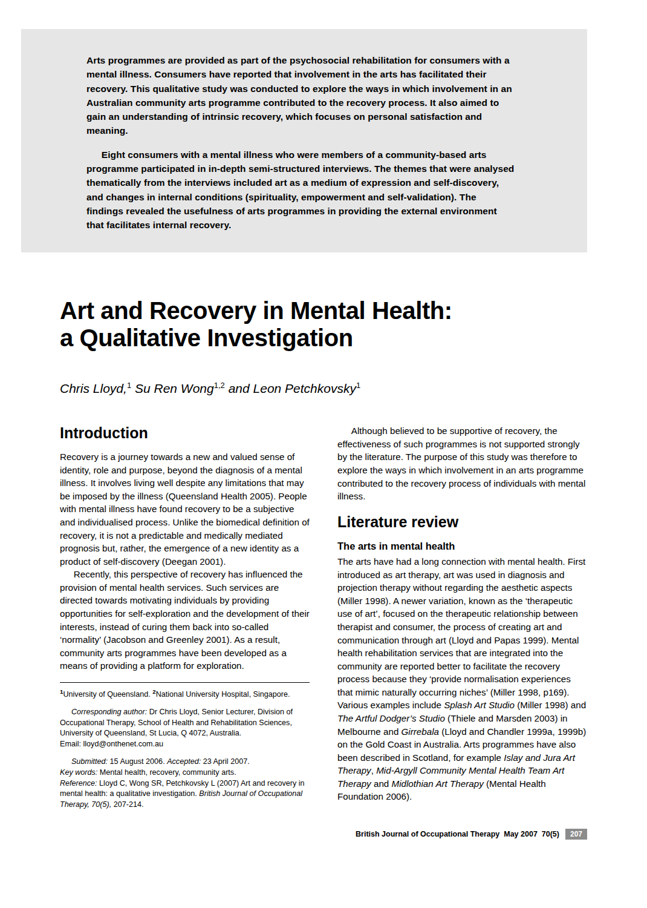Arts programmes are provided as part of the psychosocial rehabilitation for consumers with a mental illness. Consumers have reported that involvement in the arts has facilitated their recovery. This qualitative study was conducted to explore the ways in which involvement in an Australian community arts programme contributed to the recovery process. It also aimed to gain an understanding of intrinsic recovery, which focuses on personal satisfaction and meaning.
Eight consumers with a mental illness who were members of a community-based arts programme participated in in-depth semi-structured interviews. The themes that were analysed thematically from the interviews included art as a medium of expression and self-discovery, and changes in internal conditions (spirituality, empowerment and self-validation). The findings revealed the usefulness of arts programmes in providing the external environment that facilitates internal recovery.
Art and Recovery in Mental Health:
a Qualitative Investigation
Chris Lloyd,1 Su Ren Wong1,2 and Leon Petchkovsky1
Introduction
Recovery is a journey towards a new and valued sense of identity, role and purpose, beyond the diagnosis of a mental illness. It involves living well despite any limitations that may be imposed by the illness (Queensland Health 2005). People with mental illness have found recovery to be a subjective and individualised process. Unlike the biomedical definition of recovery, it is not a predictable and medically mediated prognosis but, rather, the emergence of a new identity as a product of self-discovery (Deegan 2001).
Recently, this perspective of recovery has influenced the provision of mental health services. Such services are directed towards motivating individuals by providing opportunities for self-exploration and the development of their interests, instead of curing them back into so-called ‘normality’ (Jacobson and Greenley 2001). As a result, community arts programmes have been developed as a means of providing a platform for exploration.
1University of Queensland. 2National University Hospital, Singapore.
Corresponding author: Dr Chris Lloyd, Senior Lecturer, Division of Occupational Therapy, School of Health and Rehabilitation Sciences, University of Queensland, St Lucia, Q 4072, Australia.
Email: lloyd@onthenet.com.au
Submitted: 15 August 2006. Accepted: 23 April 2007.
Key words: Mental health, recovery, community arts.
Reference: Lloyd C, Wong SR, Petchkovsky L (2007) Art and recovery in mental health: a qualitative investigation. British Journal of Occupational Therapy, 70(5), 207-214.
Although believed to be supportive of recovery, the effectiveness of such programmes is not supported strongly by the literature. The purpose of this study was therefore to explore the ways in which involvement in an arts programme contributed to the recovery process of individuals with mental illness.
Literature review
The arts in mental health
The arts have had a long connection with mental health. First introduced as art therapy, art was used in diagnosis and projection therapy without regarding the aesthetic aspects (Miller 1998). A newer variation, known as the ‘therapeutic use of art’, focused on the therapeutic relationship between therapist and consumer, the process of creating art and communication through art (Lloyd and Papas 1999). Mental health rehabilitation services that are integrated into the community are reported better to facilitate the recovery process because they ‘provide normalisation experiences that mimic naturally occurring niches’ (Miller 1998, p169). Various examples include Splash Art Studio (Miller 1998) and The Artful Dodger’s Studio (Thiele and Marsden 2003) in Melbourne and Girrebala (Lloyd and Chandler 1999a, 1999b) on the Gold Coast in Australia. Arts programmes have also been described in Scotland, for example Islay and Jura Art Therapy, Mid-Argyll Community Mental Health Team Art Therapy and Midlothian Art Therapy (Mental Health Foundation 2006).
British Journal of Occupational Therapy May 2007 70(5) 207